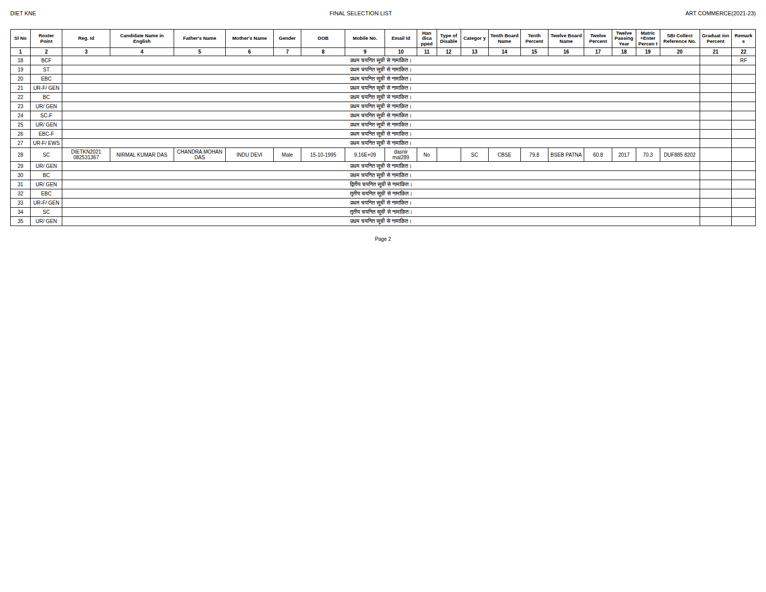DIET KNE
FINAL SELECTION LIST
ART COMMERCE(2021-23)
| Sl No | Roster Point | Reg. Id | Candidate Name in English | Father's Name | Mother's Name | Gender | DOB | Mobile No. | Email Id | Han dica pped | Type of Disable | Categor y | Tenth Board Name | Tenth Percent | Twelve Board Name | Twelve Percent | Twelve Passing Year | Matric +Enter Percen t | SBI Collect Reference No. | Graduat ion Percent | Remark s |
| --- | --- | --- | --- | --- | --- | --- | --- | --- | --- | --- | --- | --- | --- | --- | --- | --- | --- | --- | --- | --- | --- |
| 1 | 2 | 3 | 4 | 5 | 6 | 7 | 8 | 9 | 10 | 11 | 12 | 13 | 14 | 15 | 16 | 17 | 18 | 19 | 20 | 21 | 22 |
| 18 | BCF | प्रथम चयनित सूची से नामांकित। | | RF |
| 19 | ST | प्रथम चयनित सूची से नामांकित। | | |
| 20 | EBC | प्रथम चयनित सूची से नामांकित। | | |
| 21 | UR-F/ GEN | प्रथम चयनित सूची से नामांकित। | | |
| 22 | BC | प्रथम चयनित सूची से नामांकित। | | |
| 23 | UR/ GEN | प्रथम चयनित सूची से नामांकित। | | |
| 24 | SC-F | प्रथम चयनित सूची से नामांकित। | | |
| 25 | UR/ GEN | प्रथम चयनित सूची से नामांकित। | | |
| 26 | EBC-F | प्रथम चयनित सूची से नामांकित। | | |
| 27 | UR-F/ EWS | प्रथम चयनित सूची से नामांकित। | | |
| 28 | SC | DIETKN2021 082531367 | NIRMAL KUMAR DAS | CHANDRA MOHAN DAS | INDU DEVI | Male | 15-10-1995 | 9.16E+09 | dasnir mal289 | No | | SC | CBSE | 79.8 | BSEB PATNA | 60.8 | 2017 | 70.3 | DUF885 8202 | | |
| 29 | UR/ GEN | प्रथम चयनित सूची से नामांकित। | | |
| 30 | BC | प्रथम चयनित सूची से नामांकित। | | |
| 31 | UR/ GEN | द्वितीय चयनित सूची से नामांकित। | | |
| 32 | EBC | तृतीय चयनित सूची से नामांकित। | | |
| 33 | UR-F/ GEN | प्रथम चयनित सूची से नामांकित। | | |
| 34 | SC | तृतीय चयनित सूची से नामांकित। | | |
| 35 | UR/ GEN | प्रथम चयनित सूची से नामांकित। | | |
Page 2